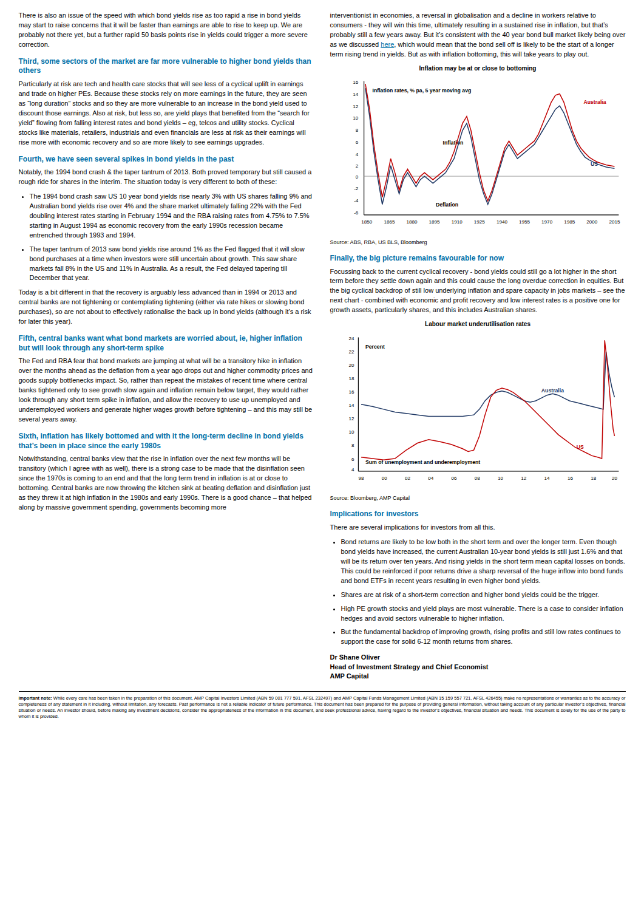There is also an issue of the speed with which bond yields rise as too rapid a rise in bond yields may start to raise concerns that it will be faster than earnings are able to rise to keep up. We are probably not there yet, but a further rapid 50 basis points rise in yields could trigger a more severe correction.
Third, some sectors of the market are far more vulnerable to higher bond yields than others
Particularly at risk are tech and health care stocks that will see less of a cyclical uplift in earnings and trade on higher PEs. Because these stocks rely on more earnings in the future, they are seen as “long duration” stocks and so they are more vulnerable to an increase in the bond yield used to discount those earnings. Also at risk, but less so, are yield plays that benefited from the “search for yield” flowing from falling interest rates and bond yields – eg, telcos and utility stocks. Cyclical stocks like materials, retailers, industrials and even financials are less at risk as their earnings will rise more with economic recovery and so are more likely to see earnings upgrades.
Fourth, we have seen several spikes in bond yields in the past
Notably, the 1994 bond crash & the taper tantrum of 2013. Both proved temporary but still caused a rough ride for shares in the interim. The situation today is very different to both of these:
The 1994 bond crash saw US 10 year bond yields rise nearly 3% with US shares falling 9% and Australian bond yields rise over 4% and the share market ultimately falling 22% with the Fed doubling interest rates starting in February 1994 and the RBA raising rates from 4.75% to 7.5% starting in August 1994 as economic recovery from the early 1990s recession became entrenched through 1993 and 1994.
The taper tantrum of 2013 saw bond yields rise around 1% as the Fed flagged that it will slow bond purchases at a time when investors were still uncertain about growth. This saw share markets fall 8% in the US and 11% in Australia. As a result, the Fed delayed tapering till December that year.
Today is a bit different in that the recovery is arguably less advanced than in 1994 or 2013 and central banks are not tightening or contemplating tightening (either via rate hikes or slowing bond purchases), so are not about to effectively rationalise the back up in bond yields (although it’s a risk for later this year).
Fifth, central banks want what bond markets are worried about, ie, higher inflation but will look through any short-term spike
The Fed and RBA fear that bond markets are jumping at what will be a transitory hike in inflation over the months ahead as the deflation from a year ago drops out and higher commodity prices and goods supply bottlenecks impact. So, rather than repeat the mistakes of recent time where central banks tightened only to see growth slow again and inflation remain below target, they would rather look through any short term spike in inflation, and allow the recovery to use up unemployed and underemployed workers and generate higher wages growth before tightening – and this may still be several years away.
Sixth, inflation has likely bottomed and with it the long-term decline in bond yields that’s been in place since the early 1980s
Notwithstanding, central banks view that the rise in inflation over the next few months will be transitory (which I agree with as well), there is a strong case to be made that the disinflation seen since the 1970s is coming to an end and that the long term trend in inflation is at or close to bottoming. Central banks are now throwing the kitchen sink at beating deflation and disinflation just as they threw it at high inflation in the 1980s and early 1990s. There is a good chance – that helped along by massive government spending, governments becoming more
interventionist in economies, a reversal in globalisation and a decline in workers relative to consumers - they will win this time, ultimately resulting in a sustained rise in inflation, but that’s probably still a few years away. But it’s consistent with the 40 year bond bull market likely being over as we discussed here, which would mean that the bond sell off is likely to be the start of a longer term rising trend in yields. But as with inflation bottoming, this will take years to play out.
Inflation may be at or close to bottoming
16 14 12 10 8 6 4 2 0 -2 -4 -6 1850 1865 1880 1895 1910 1925 1940 1955 1970 1985 2000 2015 Inflation rates, % pa, 5 year moving avg Australia Inflation Deflation US
Source: ABS, RBA, US BLS, Bloomberg
Finally, the big picture remains favourable for now
Focussing back to the current cyclical recovery - bond yields could still go a lot higher in the short term before they settle down again and this could cause the long overdue correction in equities. But the big cyclical backdrop of still low underlying inflation and spare capacity in jobs markets – see the next chart - combined with economic and profit recovery and low interest rates is a positive one for growth assets, particularly shares, and this includes Australian shares.
Labour market underutilisation rates
24 22 20 18 16 14 12 10 8 6 4 98 00 02 04 06 08 10 12 14 16 18 20 Percent Australia US Sum of unemployment and underemployment
Source: Bloomberg, AMP Capital
Implications for investors
There are several implications for investors from all this.
Bond returns are likely to be low both in the short term and over the longer term. Even though bond yields have increased, the current Australian 10-year bond yields is still just 1.6% and that will be its return over ten years. And rising yields in the short term mean capital losses on bonds. This could be reinforced if poor returns drive a sharp reversal of the huge inflow into bond funds and bond ETFs in recent years resulting in even higher bond yields.
Shares are at risk of a short-term correction and higher bond yields could be the trigger.
High PE growth stocks and yield plays are most vulnerable. There is a case to consider inflation hedges and avoid sectors vulnerable to higher inflation.
But the fundamental backdrop of improving growth, rising profits and still low rates continues to support the case for solid 6-12 month returns from shares.
Dr Shane Oliver
Head of Investment Strategy and Chief Economist
AMP Capital
Important note: While every care has been taken in the preparation of this document, AMP Capital Investors Limited (ABN 59 001 777 591, AFSL 232497) and AMP Capital Funds Management Limited (ABN 15 159 557 721, AFSL 426455) make no representations or warranties as to the accuracy or completeness of any statement in it including, without limitation, any forecasts. Past performance is not a reliable indicator of future performance. This document has been prepared for the purpose of providing general information, without taking account of any particular investor’s objectives, financial situation or needs. An investor should, before making any investment decisions, consider the appropriateness of the information in this document, and seek professional advice, having regard to the investor’s objectives, financial situation and needs. This document is solely for the use of the party to whom it is provided.